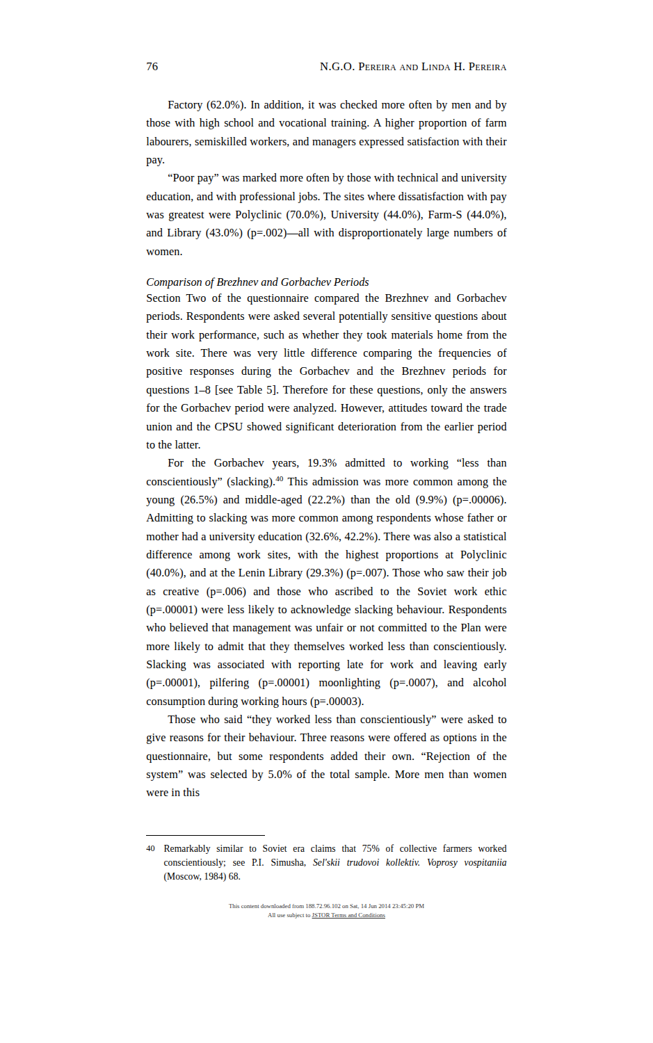76 N.G.O. Pereira and Linda H. Pereira
Factory (62.0%). In addition, it was checked more often by men and by those with high school and vocational training. A higher proportion of farm labourers, semiskilled workers, and managers expressed satisfaction with their pay.
“Poor pay” was marked more often by those with technical and university education, and with professional jobs. The sites where dissatisfaction with pay was greatest were Polyclinic (70.0%), University (44.0%), Farm-S (44.0%), and Library (43.0%) (p=.002)—all with disproportionately large numbers of women.
Comparison of Brezhnev and Gorbachev Periods
Section Two of the questionnaire compared the Brezhnev and Gorbachev periods. Respondents were asked several potentially sensitive questions about their work performance, such as whether they took materials home from the work site. There was very little difference comparing the frequencies of positive responses during the Gorbachev and the Brezhnev periods for questions 1–8 [see Table 5]. Therefore for these questions, only the answers for the Gorbachev period were analyzed. However, attitudes toward the trade union and the CPSU showed significant deterioration from the earlier period to the latter.
For the Gorbachev years, 19.3% admitted to working “less than conscientiously” (slacking).40 This admission was more common among the young (26.5%) and middle-aged (22.2%) than the old (9.9%) (p=.00006). Admitting to slacking was more common among respondents whose father or mother had a university education (32.6%, 42.2%). There was also a statistical difference among work sites, with the highest proportions at Polyclinic (40.0%), and at the Lenin Library (29.3%) (p=.007). Those who saw their job as creative (p=.006) and those who ascribed to the Soviet work ethic (p=.00001) were less likely to acknowledge slacking behaviour. Respondents who believed that management was unfair or not committed to the Plan were more likely to admit that they themselves worked less than conscientiously. Slacking was associated with reporting late for work and leaving early (p=.00001), pilfering (p=.00001) moonlighting (p=.0007), and alcohol consumption during working hours (p=.00003).
Those who said “they worked less than conscientiously” were asked to give reasons for their behaviour. Three reasons were offered as options in the questionnaire, but some respondents added their own. “Rejection of the system” was selected by 5.0% of the total sample. More men than women were in this
40 Remarkably similar to Soviet era claims that 75% of collective farmers worked conscientiously; see P.I. Simusha, Sel'skii trudovoi kollektiv. Voprosy vospitaniia (Moscow, 1984) 68.
This content downloaded from 188.72.96.102 on Sat, 14 Jun 2014 23:45:20 PM
All use subject to JSTOR Terms and Conditions